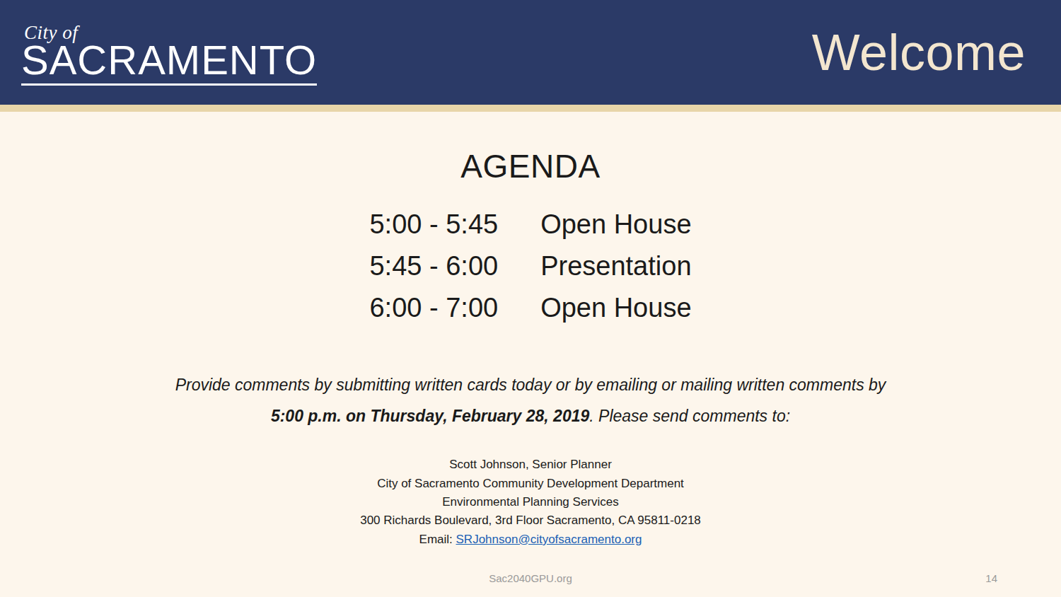City of
SACRAMENTO
Welcome
AGENDA
| 5:00 - 5:45 | Open House |
| 5:45 - 6:00 | Presentation |
| 6:00 - 7:00 | Open House |
Provide comments by submitting written cards today or by emailing or mailing written comments by
5:00 p.m. on Thursday, February 28, 2019. Please send comments to:
Scott Johnson, Senior Planner
City of Sacramento Community Development Department
Environmental Planning Services
300 Richards Boulevard, 3rd Floor Sacramento, CA 95811-0218
Email: SRJohnson@cityofsacramento.org
Sac2040GPU.org 14